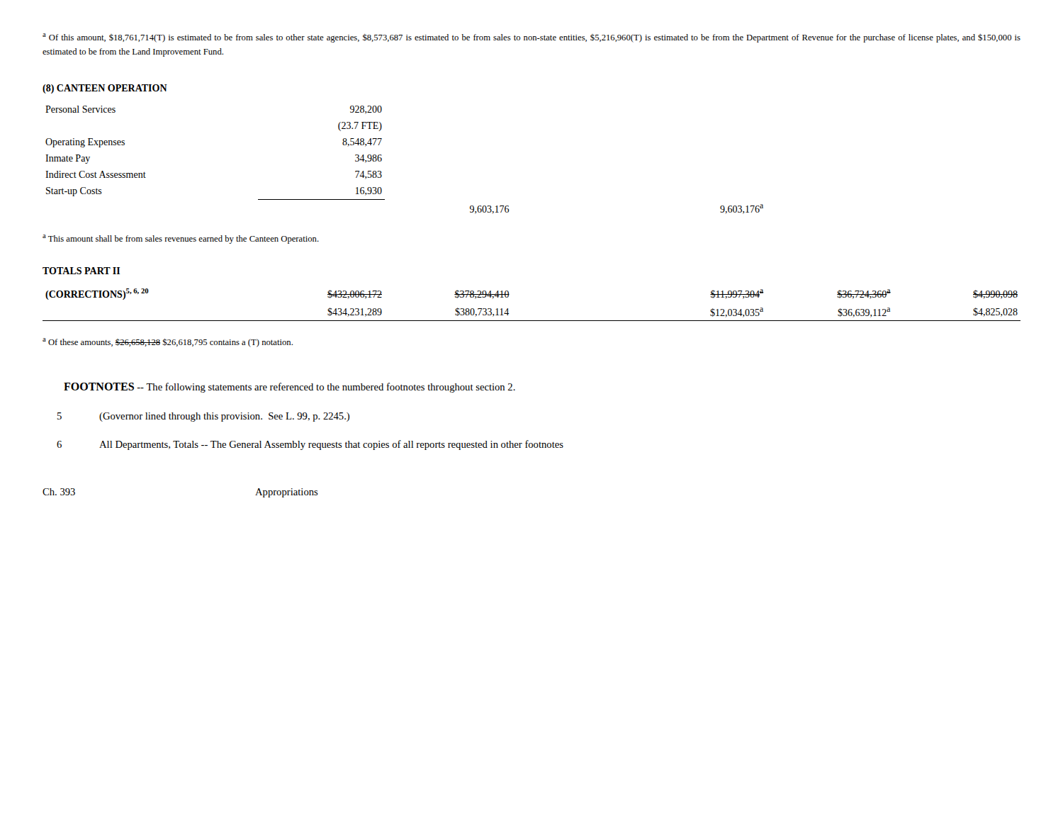a Of this amount, $18,761,714(T) is estimated to be from sales to other state agencies, $8,573,687 is estimated to be from sales to non-state entities, $5,216,960(T) is estimated to be from the Department of Revenue for the purchase of license plates, and $150,000 is estimated to be from the Land Improvement Fund.
(8) CANTEEN OPERATION
| Personal Services | 928,200 | | | | | |
| | (23.7 FTE) | | | | | |
| Operating Expenses | 8,548,477 | | | | | |
| Inmate Pay | 34,986 | | | | | |
| Indirect Cost Assessment | 74,583 | | | | | |
| Start-up Costs | 16,930 | | | | | |
| | | 9,603,176 | | 9,603,176 a | | |
a This amount shall be from sales revenues earned by the Canteen Operation.
TOTALS PART II
| (CORRECTIONS) 5, 6, 20 | $432,006,172 | $378,294,410 | | $11,997,304 a | $36,724,360 a | $4,990,098 |
| | $434,231,289 | $380,733,114 | | $12,034,035 a | $36,639,112 a | $4,825,028 |
a Of these amounts, $26,658,128 $26,618,795 contains a (T) notation.
FOOTNOTES -- The following statements are referenced to the numbered footnotes throughout section 2.
5
(Governor lined through this provision. See L. 99, p. 2245.)
6
All Departments, Totals -- The General Assembly requests that copies of all reports requested in other footnotes
Ch. 393
Appropriations